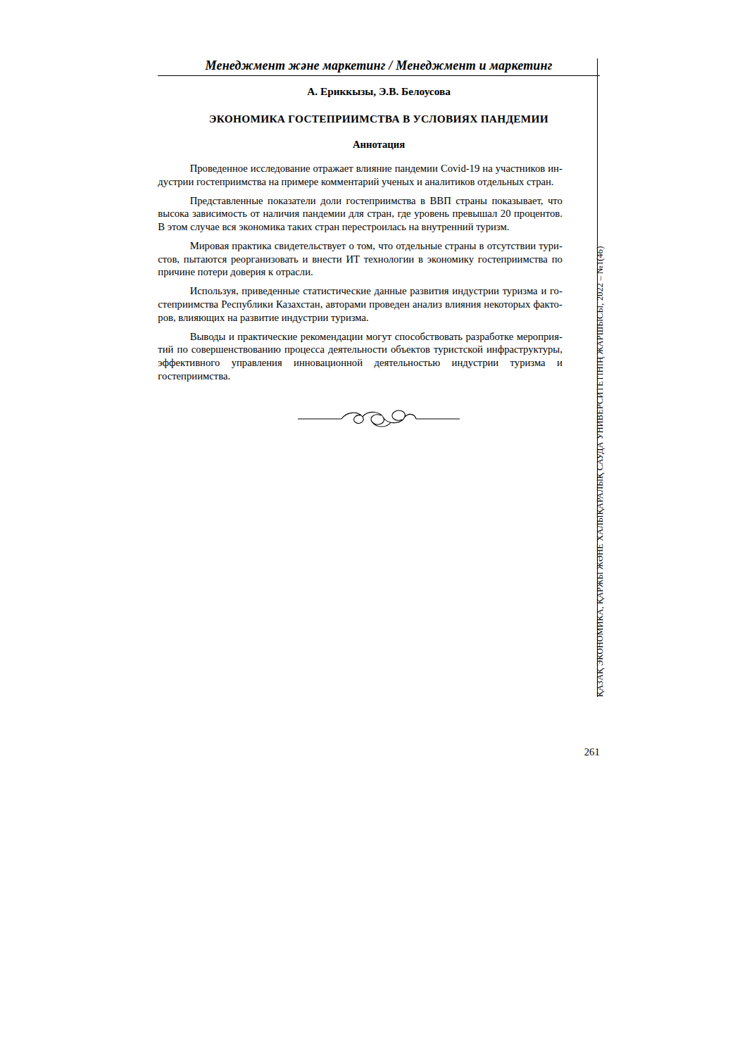Менеджмент және маркетинг / Менеджмент и маркетинг
А. Ериккызы, Э.В. Белоусова
ЭКОНОМИКА ГОСТЕПРИИМСТВА В УСЛОВИЯХ ПАНДЕМИИ
Аннотация
Проведенное исследование отражает влияние пандемии Covid-19 на участников индустрии гостеприимства на примере комментарий ученых и аналитиков отдельных стран.
Представленные показатели доли гостеприимства в ВВП страны показывает, что высока зависимость от наличия пандемии для стран, где уровень превышал 20 процентов. В этом случае вся экономика таких стран перестроилась на внутренний туризм.
Мировая практика свидетельствует о том, что отдельные страны в отсутствии туристов, пытаются реорганизовать и внести ИТ технологии в экономику гостеприимства по причине потери доверия к отрасли.
Используя, приведенные статистические данные развития индустрии туризма и гостеприимства Республики Казахстан, авторами проведен анализ влияния некоторых факторов, влияющих на развитие индустрии туризма.
Выводы и практические рекомендации могут способствовать разработке мероприятий по совершенствованию процесса деятельности объектов туристской инфраструктуры, эффективного управления инновационной деятельностью индустрии туризма и гостеприимства.
ҚАЗАҚ ЭКОНОМИКА, ҚАРЖЫ ЖӘНЕ ХАЛЫҚАРАЛЫҚ САУДА УНИВЕРСИТЕТІНІҢ ЖАРШЫСЫ, 2022 – №1(46)
261